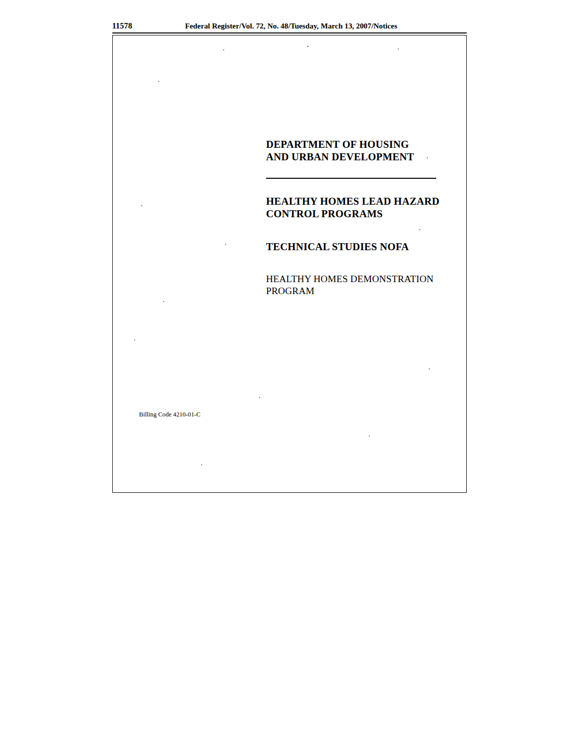11578
Federal Register/Vol. 72, No. 48/Tuesday, March 13, 2007/Notices
DEPARTMENT OF HOUSING
AND URBAN DEVELOPMENT
HEALTHY HOMES LEAD HAZARD
CONTROL PROGRAMS
TECHNICAL STUDIES NOFA
HEALTHY HOMES DEMONSTRATION
PROGRAM
Billing Code 4210-01-C